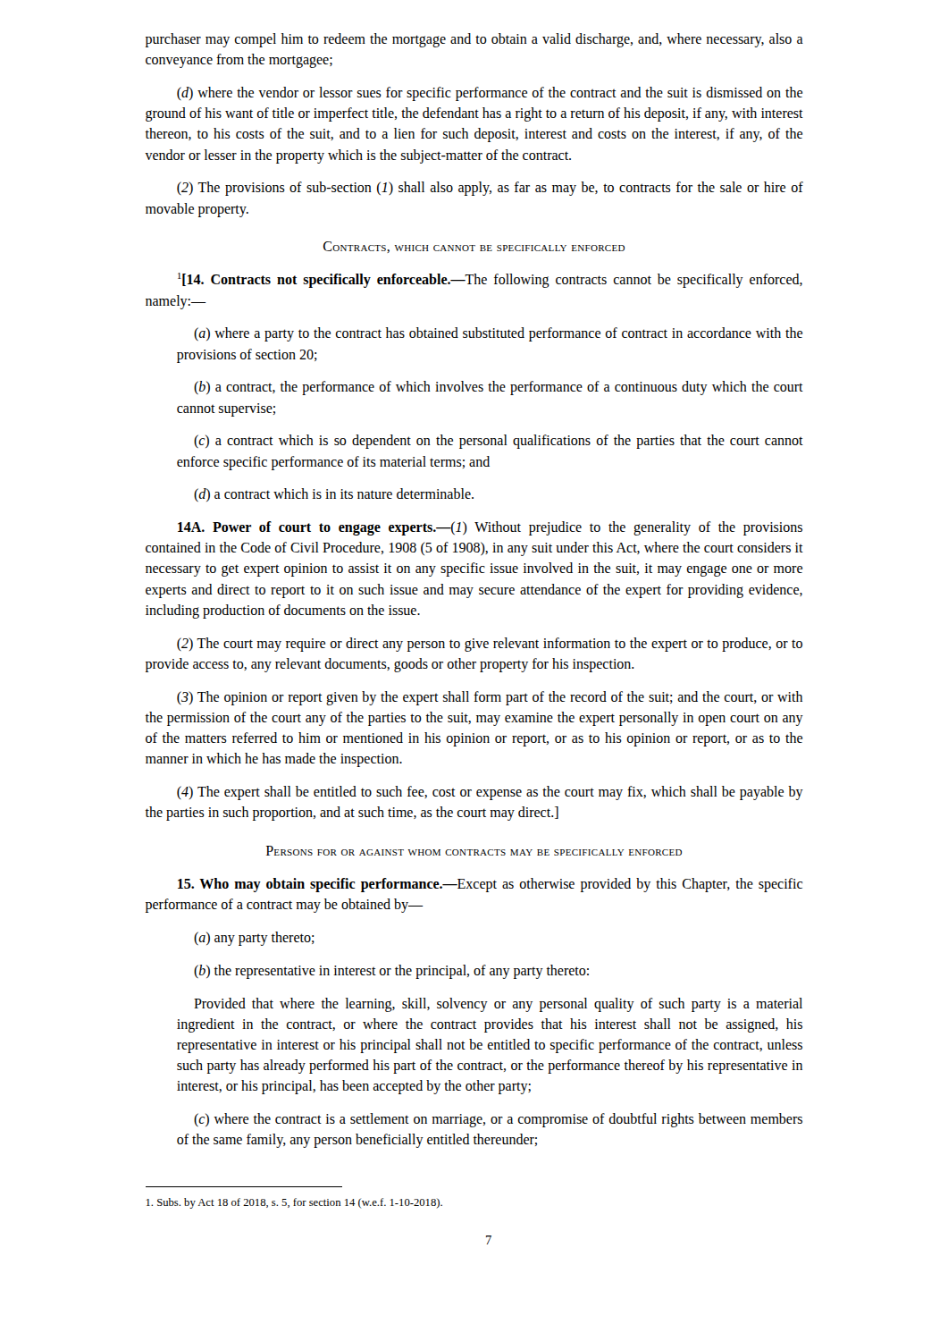purchaser may compel him to redeem the mortgage and to obtain a valid discharge, and, where necessary, also a conveyance from the mortgagee;
(d) where the vendor or lessor sues for specific performance of the contract and the suit is dismissed on the ground of his want of title or imperfect title, the defendant has a right to a return of his deposit, if any, with interest thereon, to his costs of the suit, and to a lien for such deposit, interest and costs on the interest, if any, of the vendor or lesser in the property which is the subject-matter of the contract.
(2) The provisions of sub-section (1) shall also apply, as far as may be, to contracts for the sale or hire of movable property.
Contracts, which cannot be specifically enforced
1[14. Contracts not specifically enforceable.—The following contracts cannot be specifically enforced, namely:—
(a) where a party to the contract has obtained substituted performance of contract in accordance with the provisions of section 20;
(b) a contract, the performance of which involves the performance of a continuous duty which the court cannot supervise;
(c) a contract which is so dependent on the personal qualifications of the parties that the court cannot enforce specific performance of its material terms; and
(d) a contract which is in its nature determinable.
14A. Power of court to engage experts.—(1) Without prejudice to the generality of the provisions contained in the Code of Civil Procedure, 1908 (5 of 1908), in any suit under this Act, where the court considers it necessary to get expert opinion to assist it on any specific issue involved in the suit, it may engage one or more experts and direct to report to it on such issue and may secure attendance of the expert for providing evidence, including production of documents on the issue.
(2) The court may require or direct any person to give relevant information to the expert or to produce, or to provide access to, any relevant documents, goods or other property for his inspection.
(3) The opinion or report given by the expert shall form part of the record of the suit; and the court, or with the permission of the court any of the parties to the suit, may examine the expert personally in open court on any of the matters referred to him or mentioned in his opinion or report, or as to his opinion or report, or as to the manner in which he has made the inspection.
(4) The expert shall be entitled to such fee, cost or expense as the court may fix, which shall be payable by the parties in such proportion, and at such time, as the court may direct.]
Persons for or against whom contracts may be specifically enforced
15. Who may obtain specific performance.—Except as otherwise provided by this Chapter, the specific performance of a contract may be obtained by—
(a) any party thereto;
(b) the representative in interest or the principal, of any party thereto:
Provided that where the learning, skill, solvency or any personal quality of such party is a material ingredient in the contract, or where the contract provides that his interest shall not be assigned, his representative in interest or his principal shall not be entitled to specific performance of the contract, unless such party has already performed his part of the contract, or the performance thereof by his representative in interest, or his principal, has been accepted by the other party;
(c) where the contract is a settlement on marriage, or a compromise of doubtful rights between members of the same family, any person beneficially entitled thereunder;
1. Subs. by Act 18 of 2018, s. 5, for section 14 (w.e.f. 1-10-2018).
7